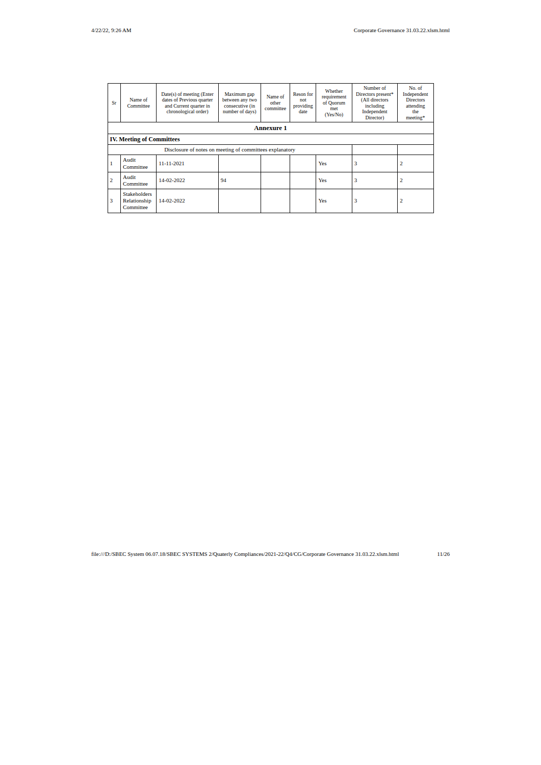4/22/22, 9:26 AM
Corporate Governance 31.03.22.xlsm.html
| Annexure 1 |
| IV. Meeting of Committees |
| Disclosure of notes on meeting of committees explanatory | | |
| Sr | Name of Committee | Date(s) of meeting (Enter dates of Previous quarter and Current quarter in chronological order) | Maximum gap between any two consecutive (in number of days) | Name of other committee | Reson for not providing date | Whether requirement of Quorum met (Yes/No) | Number of Directors present* (All directors including Independent Director) | No. of Independent Directors attending the meeting* |
| 1 | Audit Committee | 11-11-2021 | | | | Yes | 3 | 2 |
| 2 | Audit Committee | 14-02-2022 | 94 | | | Yes | 3 | 2 |
| 3 | Stakeholders Relationship Committee | 14-02-2022 | | | | Yes | 3 | 2 |
file:///D:/SBEC System 06.07.18/SBEC SYSTEMS 2/Quaterly Compliances/2021-22/Q4/CG/Corporate Governance 31.03.22.xlsm.html
11/26